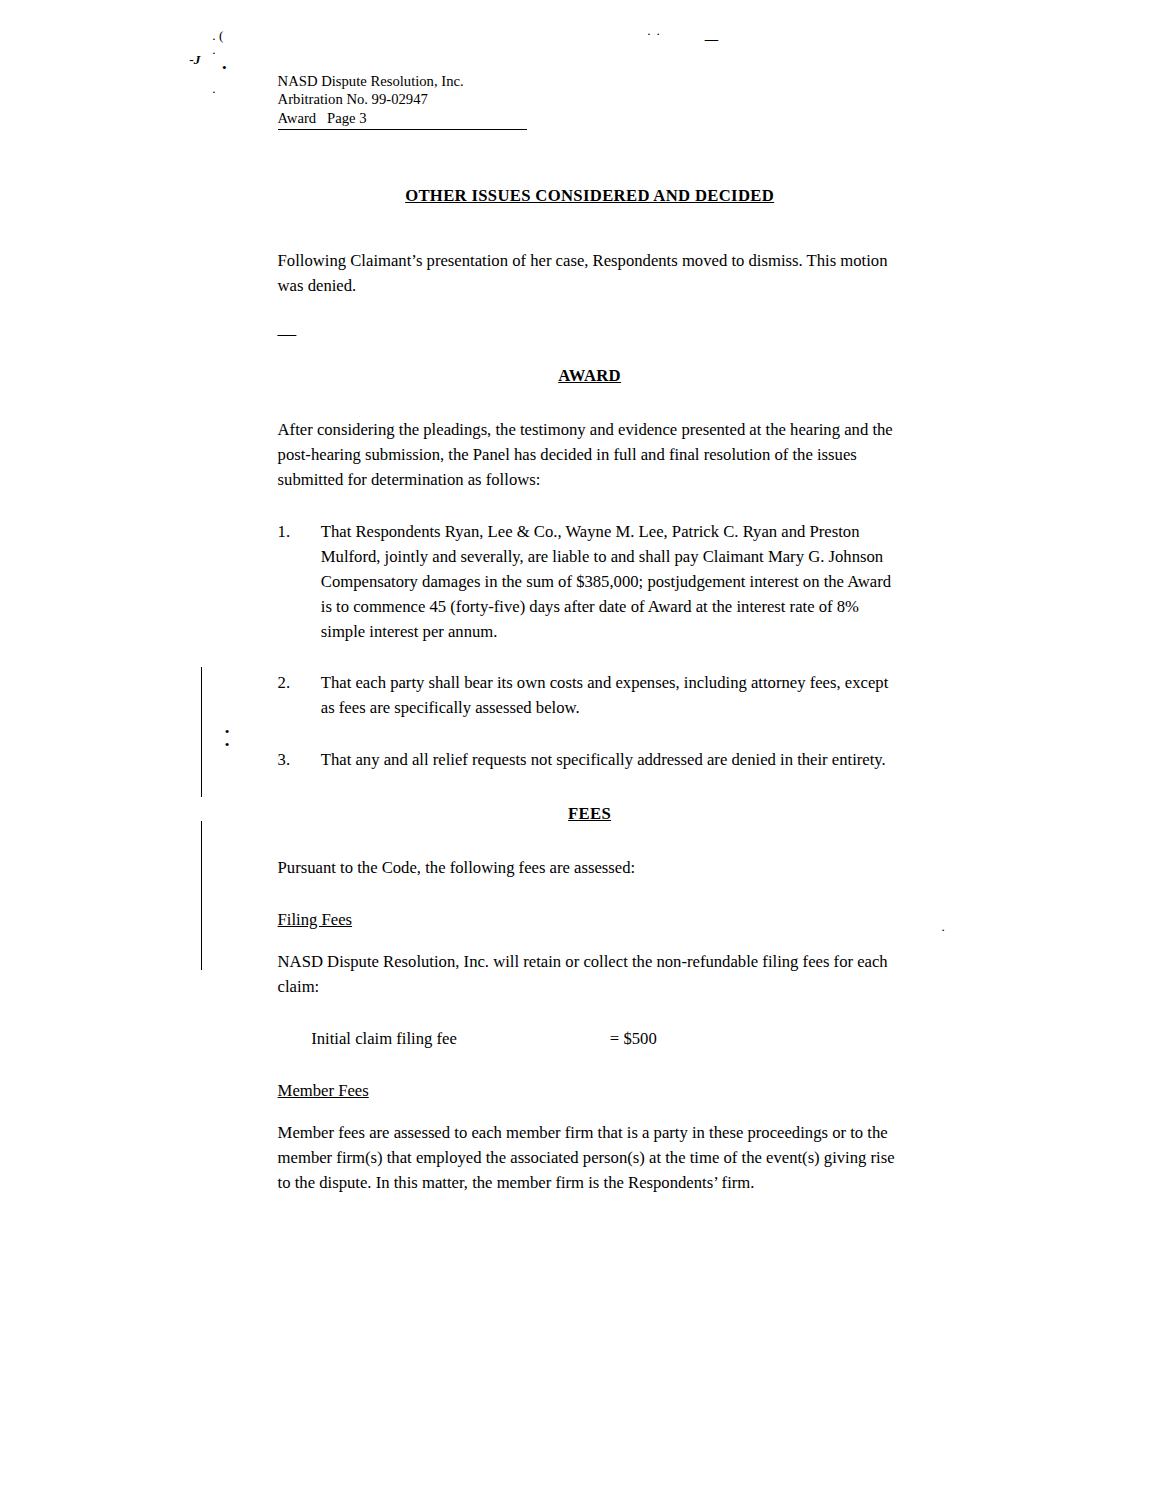. (
. -J • . . . — •
• .
NASD Dispute Resolution, Inc.
Arbitration No. 99-02947
Award Page 3
OTHER ISSUES CONSIDERED AND DECIDED
Following Claimant’s presentation of her case, Respondents moved to dismiss. This motion was denied.
—
AWARD
After considering the pleadings, the testimony and evidence presented at the hearing and the post-hearing submission, the Panel has decided in full and final resolution of the issues submitted for determination as follows:
1. That Respondents Ryan, Lee & Co., Wayne M. Lee, Patrick C. Ryan and Preston Mulford, jointly and severally, are liable to and shall pay Claimant Mary G. Johnson Compensatory damages in the sum of $385,000; postjudgement interest on the Award is to commence 45 (forty-five) days after date of Award at the interest rate of 8% simple interest per annum.
2. That each party shall bear its own costs and expenses, including attorney fees, except as fees are specifically assessed below.
3. That any and all relief requests not specifically addressed are denied in their entirety.
FEES
Pursuant to the Code, the following fees are assessed:
Filing Fees
NASD Dispute Resolution, Inc. will retain or collect the non-refundable filing fees for each claim:
Initial claim filing fee = $500
Member Fees
Member fees are assessed to each member firm that is a party in these proceedings or to the member firm(s) that employed the associated person(s) at the time of the event(s) giving rise to the dispute. In this matter, the member firm is the Respondents’ firm.